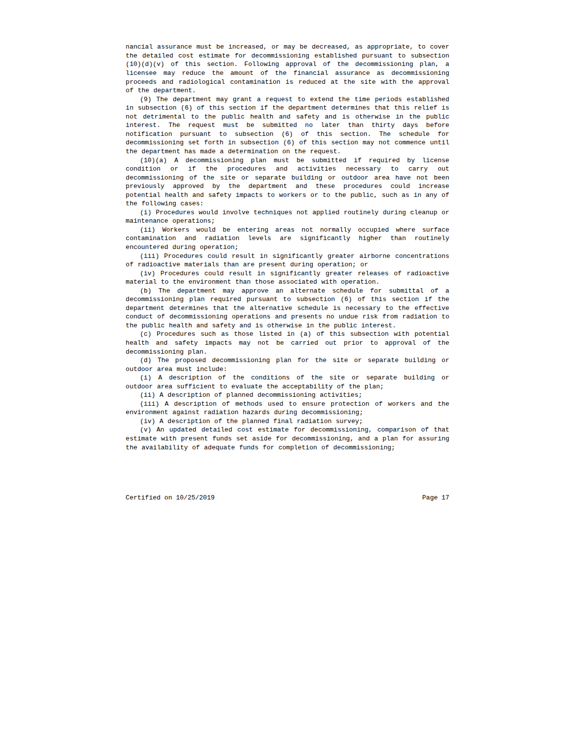nancial assurance must be increased, or may be decreased, as appropriate, to cover the detailed cost estimate for decommissioning established pursuant to subsection (10)(d)(v) of this section. Following approval of the decommissioning plan, a licensee may reduce the amount of the financial assurance as decommissioning proceeds and radiological contamination is reduced at the site with the approval of the department.
(9) The department may grant a request to extend the time periods established in subsection (6) of this section if the department determines that this relief is not detrimental to the public health and safety and is otherwise in the public interest. The request must be submitted no later than thirty days before notification pursuant to subsection (6) of this section. The schedule for decommissioning set forth in subsection (6) of this section may not commence until the department has made a determination on the request.
(10)(a) A decommissioning plan must be submitted if required by license condition or if the procedures and activities necessary to carry out decommissioning of the site or separate building or outdoor area have not been previously approved by the department and these procedures could increase potential health and safety impacts to workers or to the public, such as in any of the following cases:
(i) Procedures would involve techniques not applied routinely during cleanup or maintenance operations;
(ii) Workers would be entering areas not normally occupied where surface contamination and radiation levels are significantly higher than routinely encountered during operation;
(iii) Procedures could result in significantly greater airborne concentrations of radioactive materials than are present during operation; or
(iv) Procedures could result in significantly greater releases of radioactive material to the environment than those associated with operation.
(b) The department may approve an alternate schedule for submittal of a decommissioning plan required pursuant to subsection (6) of this section if the department determines that the alternative schedule is necessary to the effective conduct of decommissioning operations and presents no undue risk from radiation to the public health and safety and is otherwise in the public interest.
(c) Procedures such as those listed in (a) of this subsection with potential health and safety impacts may not be carried out prior to approval of the decommissioning plan.
(d) The proposed decommissioning plan for the site or separate building or outdoor area must include:
(i) A description of the conditions of the site or separate building or outdoor area sufficient to evaluate the acceptability of the plan;
(ii) A description of planned decommissioning activities;
(iii) A description of methods used to ensure protection of workers and the environment against radiation hazards during decommissioning;
(iv) A description of the planned final radiation survey;
(v) An updated detailed cost estimate for decommissioning, comparison of that estimate with present funds set aside for decommissioning, and a plan for assuring the availability of adequate funds for completion of decommissioning;
Certified on 10/25/2019 Page 17